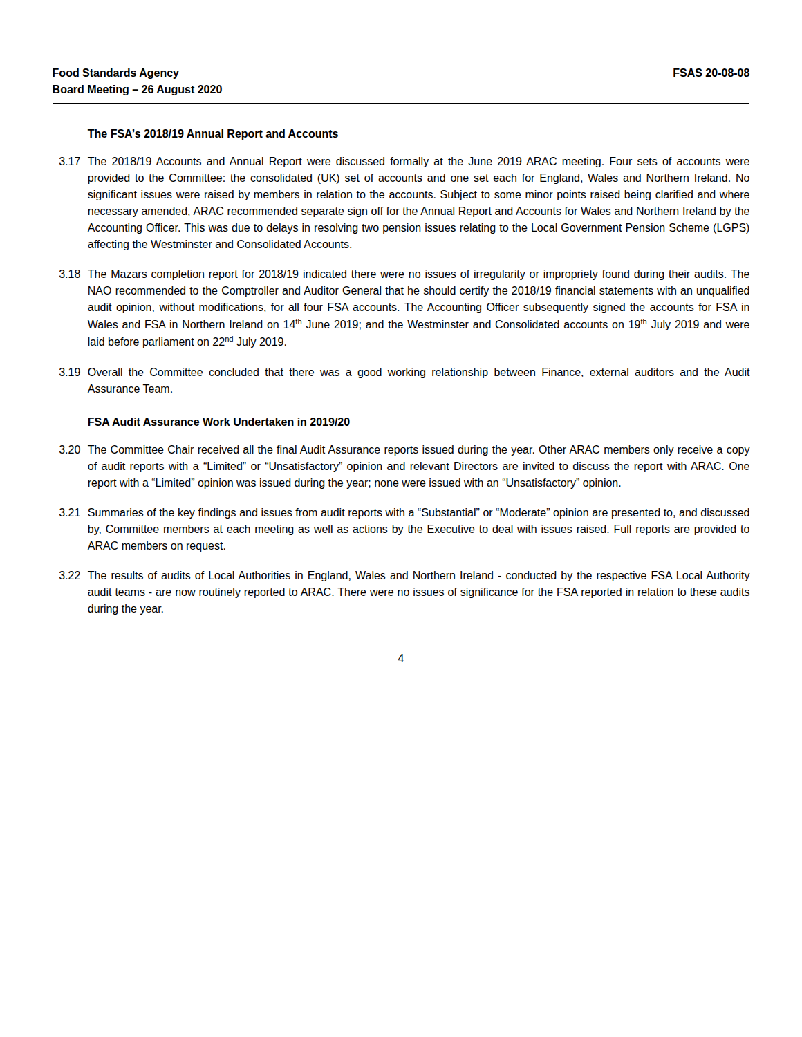Food Standards Agency
Board Meeting – 26 August 2020
FSAS 20-08-08
The FSA’s 2018/19 Annual Report and Accounts
3.17
The 2018/19 Accounts and Annual Report were discussed formally at the June 2019 ARAC meeting. Four sets of accounts were provided to the Committee: the consolidated (UK) set of accounts and one set each for England, Wales and Northern Ireland. No significant issues were raised by members in relation to the accounts. Subject to some minor points raised being clarified and where necessary amended, ARAC recommended separate sign off for the Annual Report and Accounts for Wales and Northern Ireland by the Accounting Officer. This was due to delays in resolving two pension issues relating to the Local Government Pension Scheme (LGPS) affecting the Westminster and Consolidated Accounts.
3.18
The Mazars completion report for 2018/19 indicated there were no issues of irregularity or impropriety found during their audits. The NAO recommended to the Comptroller and Auditor General that he should certify the 2018/19 financial statements with an unqualified audit opinion, without modifications, for all four FSA accounts. The Accounting Officer subsequently signed the accounts for FSA in Wales and FSA in Northern Ireland on 14th June 2019; and the Westminster and Consolidated accounts on 19th July 2019 and were laid before parliament on 22nd July 2019.
3.19
Overall the Committee concluded that there was a good working relationship between Finance, external auditors and the Audit Assurance Team.
FSA Audit Assurance Work Undertaken in 2019/20
3.20
The Committee Chair received all the final Audit Assurance reports issued during the year. Other ARAC members only receive a copy of audit reports with a “Limited” or “Unsatisfactory” opinion and relevant Directors are invited to discuss the report with ARAC. One report with a “Limited” opinion was issued during the year; none were issued with an “Unsatisfactory” opinion.
3.21
Summaries of the key findings and issues from audit reports with a “Substantial” or “Moderate” opinion are presented to, and discussed by, Committee members at each meeting as well as actions by the Executive to deal with issues raised. Full reports are provided to ARAC members on request.
3.22
The results of audits of Local Authorities in England, Wales and Northern Ireland - conducted by the respective FSA Local Authority audit teams - are now routinely reported to ARAC. There were no issues of significance for the FSA reported in relation to these audits during the year.
4